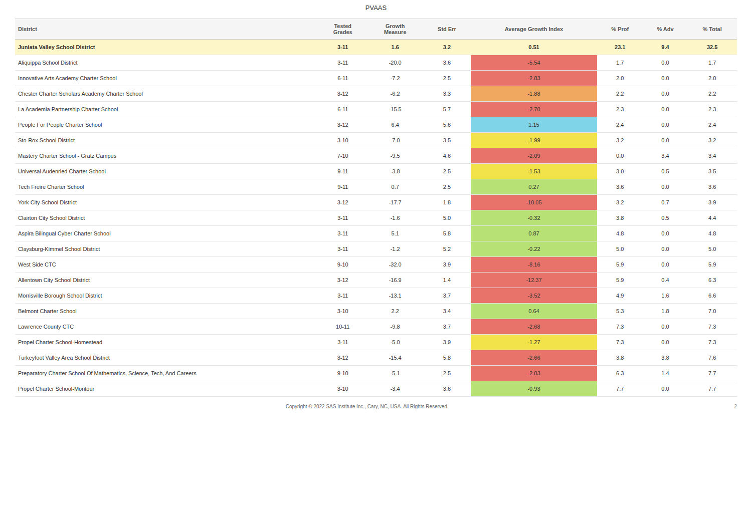PVAAS
| District | Tested Grades | Growth Measure | Std Err | Average Growth Index | % Prof | % Adv | % Total |
| --- | --- | --- | --- | --- | --- | --- | --- |
| Juniata Valley School District | 3-11 | 1.6 | 3.2 | 0.51 | 23.1 | 9.4 | 32.5 |
| Aliquippa School District | 3-11 | -20.0 | 3.6 | -5.54 | 1.7 | 0.0 | 1.7 |
| Innovative Arts Academy Charter School | 6-11 | -7.2 | 2.5 | -2.83 | 2.0 | 0.0 | 2.0 |
| Chester Charter Scholars Academy Charter School | 3-12 | -6.2 | 3.3 | -1.88 | 2.2 | 0.0 | 2.2 |
| La Academia Partnership Charter School | 6-11 | -15.5 | 5.7 | -2.70 | 2.3 | 0.0 | 2.3 |
| People For People Charter School | 3-12 | 6.4 | 5.6 | 1.15 | 2.4 | 0.0 | 2.4 |
| Sto-Rox School District | 3-10 | -7.0 | 3.5 | -1.99 | 3.2 | 0.0 | 3.2 |
| Mastery Charter School - Gratz Campus | 7-10 | -9.5 | 4.6 | -2.09 | 0.0 | 3.4 | 3.4 |
| Universal Audenried Charter School | 9-11 | -3.8 | 2.5 | -1.53 | 3.0 | 0.5 | 3.5 |
| Tech Freire Charter School | 9-11 | 0.7 | 2.5 | 0.27 | 3.6 | 0.0 | 3.6 |
| York City School District | 3-12 | -17.7 | 1.8 | -10.05 | 3.2 | 0.7 | 3.9 |
| Clairton City School District | 3-11 | -1.6 | 5.0 | -0.32 | 3.8 | 0.5 | 4.4 |
| Aspira Bilingual Cyber Charter School | 3-11 | 5.1 | 5.8 | 0.87 | 4.8 | 0.0 | 4.8 |
| Claysburg-Kimmel School District | 3-11 | -1.2 | 5.2 | -0.22 | 5.0 | 0.0 | 5.0 |
| West Side CTC | 9-10 | -32.0 | 3.9 | -8.16 | 5.9 | 0.0 | 5.9 |
| Allentown City School District | 3-12 | -16.9 | 1.4 | -12.37 | 5.9 | 0.4 | 6.3 |
| Morrisville Borough School District | 3-11 | -13.1 | 3.7 | -3.52 | 4.9 | 1.6 | 6.6 |
| Belmont Charter School | 3-10 | 2.2 | 3.4 | 0.64 | 5.3 | 1.8 | 7.0 |
| Lawrence County CTC | 10-11 | -9.8 | 3.7 | -2.68 | 7.3 | 0.0 | 7.3 |
| Propel Charter School-Homestead | 3-11 | -5.0 | 3.9 | -1.27 | 7.3 | 0.0 | 7.3 |
| Turkeyfoot Valley Area School District | 3-12 | -15.4 | 5.8 | -2.66 | 3.8 | 3.8 | 7.6 |
| Preparatory Charter School Of Mathematics, Science, Tech, And Careers | 9-10 | -5.1 | 2.5 | -2.03 | 6.3 | 1.4 | 7.7 |
| Propel Charter School-Montour | 3-10 | -3.4 | 3.6 | -0.93 | 7.7 | 0.0 | 7.7 |
Copyright © 2022 SAS Institute Inc., Cary, NC, USA. All Rights Reserved. 2